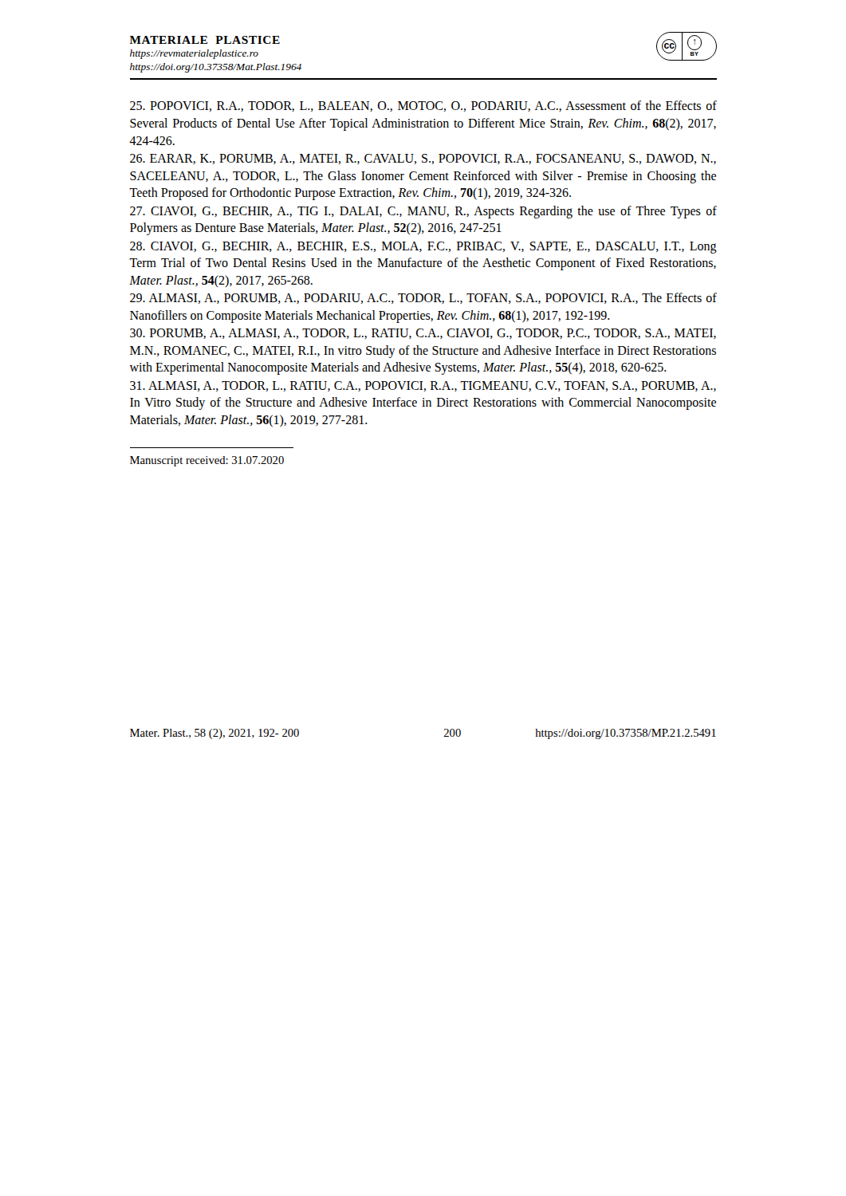MATERIALE PLASTICE
https://revmaterialeplastice.ro https://doi.org/10.37358/Mat.Plast.1964
cc
↑ BY
25. POPOVICI, R.A., TODOR, L., BALEAN, O., MOTOC, O., PODARIU, A.C., Assessment of the Effects of Several Products of Dental Use After Topical Administration to Different Mice Strain, Rev. Chim., 68(2), 2017, 424-426.
26. EARAR, K., PORUMB, A., MATEI, R., CAVALU, S., POPOVICI, R.A., FOCSANEANU, S., DAWOD, N., SACELEANU, A., TODOR, L., The Glass Ionomer Cement Reinforced with Silver - Premise in Choosing the Teeth Proposed for Orthodontic Purpose Extraction, Rev. Chim., 70(1), 2019, 324-326.
27. CIAVOI, G., BECHIR, A., TIG I., DALAI, C., MANU, R., Aspects Regarding the use of Three Types of Polymers as Denture Base Materials, Mater. Plast., 52(2), 2016, 247-251
28. CIAVOI, G., BECHIR, A., BECHIR, E.S., MOLA, F.C., PRIBAC, V., SAPTE, E., DASCALU, I.T., Long Term Trial of Two Dental Resins Used in the Manufacture of the Aesthetic Component of Fixed Restorations, Mater. Plast., 54(2), 2017, 265-268.
29. ALMASI, A., PORUMB, A., PODARIU, A.C., TODOR, L., TOFAN, S.A., POPOVICI, R.A., The Effects of Nanofillers on Composite Materials Mechanical Properties, Rev. Chim., 68(1), 2017, 192-199.
30. PORUMB, A., ALMASI, A., TODOR, L., RATIU, C.A., CIAVOI, G., TODOR, P.C., TODOR, S.A., MATEI, M.N., ROMANEC, C., MATEI, R.I., In vitro Study of the Structure and Adhesive Interface in Direct Restorations with Experimental Nanocomposite Materials and Adhesive Systems, Mater. Plast., 55(4), 2018, 620-625.
31. ALMASI, A., TODOR, L., RATIU, C.A., POPOVICI, R.A., TIGMEANU, C.V., TOFAN, S.A., PORUMB, A., In Vitro Study of the Structure and Adhesive Interface in Direct Restorations with Commercial Nanocomposite Materials, Mater. Plast., 56(1), 2019, 277-281.
Manuscript received: 31.07.2020
Mater. Plast., 58 (2), 2021, 192- 200
200
https://doi.org/10.37358/MP.21.2.5491